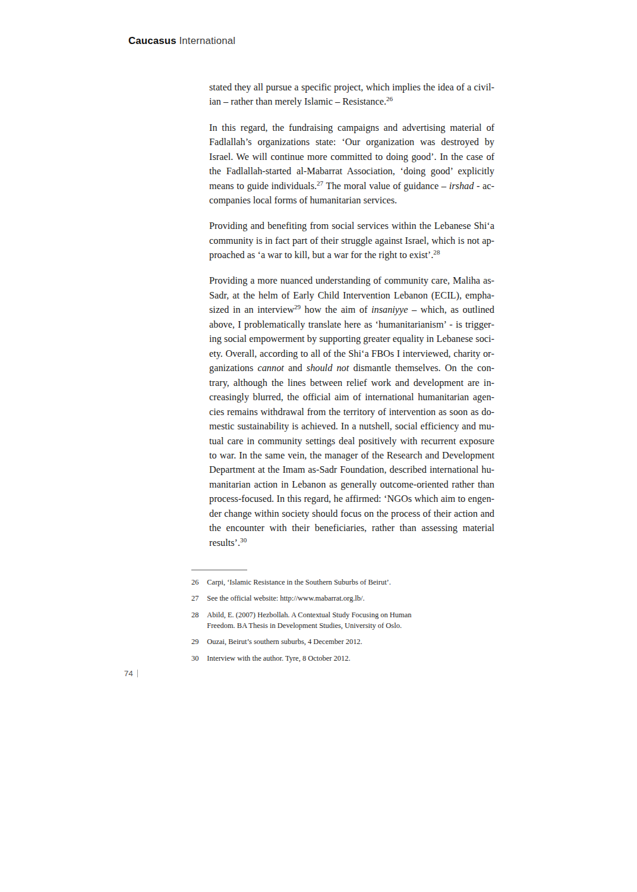Caucasus International
stated they all pursue a specific project, which implies the idea of a civilian – rather than merely Islamic – Resistance.26
In this regard, the fundraising campaigns and advertising material of Fadlallah’s organizations state: ‘Our organization was destroyed by Israel. We will continue more committed to doing good’. In the case of the Fadlallah-started al-Mabarrat Association, ‘doing good’ explicitly means to guide individuals.27 The moral value of guidance – irshad - accompanies local forms of humanitarian services.
Providing and benefiting from social services within the Lebanese Shi‘a community is in fact part of their struggle against Israel, which is not approached as ‘a war to kill, but a war for the right to exist’.28
Providing a more nuanced understanding of community care, Maliha as-Sadr, at the helm of Early Child Intervention Lebanon (ECIL), emphasized in an interview29 how the aim of insaniyye – which, as outlined above, I problematically translate here as ‘humanitarianism’ - is triggering social empowerment by supporting greater equality in Lebanese society. Overall, according to all of the Shi‘a FBOs I interviewed, charity organizations cannot and should not dismantle themselves. On the contrary, although the lines between relief work and development are increasingly blurred, the official aim of international humanitarian agencies remains withdrawal from the territory of intervention as soon as domestic sustainability is achieved. In a nutshell, social efficiency and mutual care in community settings deal positively with recurrent exposure to war. In the same vein, the manager of the Research and Development Department at the Imam as-Sadr Foundation, described international humanitarian action in Lebanon as generally outcome-oriented rather than process-focused. In this regard, he affirmed: ‘NGOs which aim to engender change within society should focus on the process of their action and the encounter with their beneficiaries, rather than assessing material results’.30
26 Carpi, ‘Islamic Resistance in the Southern Suburbs of Beirut’.
27 See the official website: http://www.mabarrat.org.lb/.
28 Abild, E. (2007) Hezbollah. A Contextual Study Focusing on Human Freedom. BA Thesis in Development Studies, University of Oslo.
29 Ouzai, Beirut’s southern suburbs, 4 December 2012.
30 Interview with the author. Tyre, 8 October 2012.
74